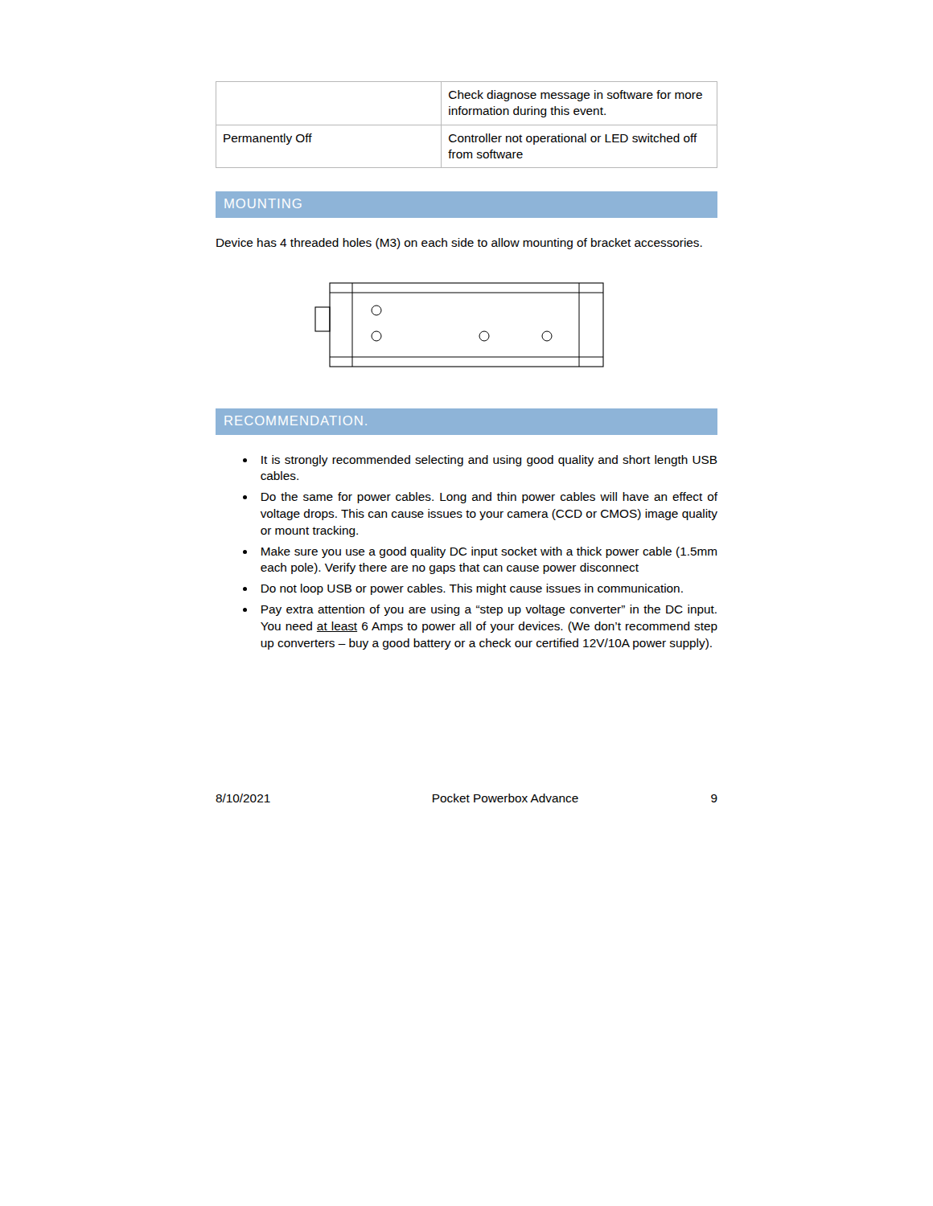| | Check diagnose message in software for more information during this event. |
| Permanently Off | Controller not operational or LED switched off from software |
Mounting
Device has 4 threaded holes (M3) on each side to allow mounting of bracket accessories.
Recommendation.
It is strongly recommended selecting and using good quality and short length USB cables.
Do the same for power cables. Long and thin power cables will have an effect of voltage drops. This can cause issues to your camera (CCD or CMOS) image quality or mount tracking.
Make sure you use a good quality DC input socket with a thick power cable (1.5mm each pole). Verify there are no gaps that can cause power disconnect
Do not loop USB or power cables. This might cause issues in communication.
Pay extra attention of you are using a “step up voltage converter” in the DC input. You need at least 6 Amps to power all of your devices. (We don’t recommend step up converters – buy a good battery or a check our certified 12V/10A power supply).
8/10/2021
Pocket Powerbox Advance
9